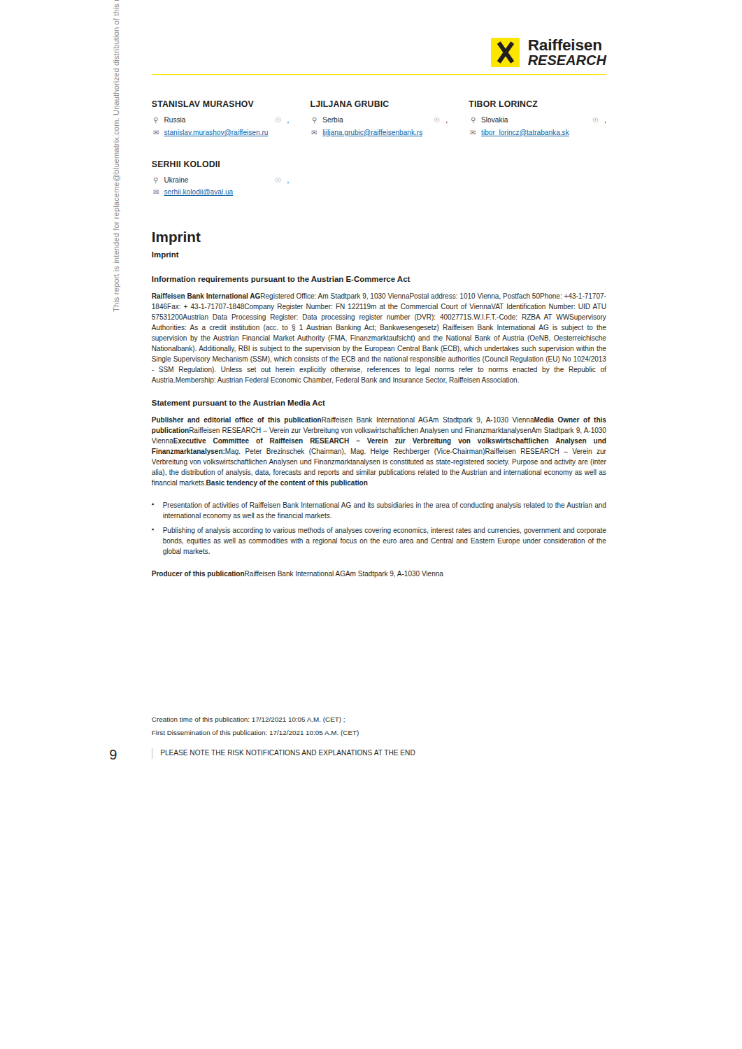Raiffeisen RESEARCH
Stanislav Murashov
⚲ Russia ☉ ,
✉ stanislav.murashov@raiffeisen.ru
Ljiljana Grubic
⚲ Serbia ☉ ,
✉ ljiljana.grubic@raiffeisenbank.rs
Tibor Lorincz
⚲ Slovakia ☉ ,
✉ tibor_lorincz@tatrabanka.sk
Serhii Kolodii
⚲ Ukraine ☉ ,
✉ serhii.kolodii@aval.ua
Imprint
Imprint
Information requirements pursuant to the Austrian E-Commerce Act
Raiffeisen Bank International AGRegistered Office: Am Stadtpark 9, 1030 ViennaPostal address: 1010 Vienna, Postfach 50Phone: +43-1-71707-1846Fax: + 43-1-71707-1848Company Register Number: FN 122119m at the Commercial Court of ViennaVAT Identification Number: UID ATU 57531200Austrian Data Processing Register: Data processing register number (DVR): 4002771S.W.I.F.T.-Code: RZBA AT WWSupervisory Authorities: As a credit institution (acc. to § 1 Austrian Banking Act; Bankwesengesetz) Raiffeisen Bank International AG is subject to the supervision by the Austrian Financial Market Authority (FMA, Finanzmarktaufsicht) and the National Bank of Austria (OeNB, Oesterreichische Nationalbank). Additionally, RBI is subject to the supervision by the European Central Bank (ECB), which undertakes such supervision within the Single Supervisory Mechanism (SSM), which consists of the ECB and the national responsible authorities (Council Regulation (EU) No 1024/2013 - SSM Regulation). Unless set out herein explicitly otherwise, references to legal norms refer to norms enacted by the Republic of Austria.Membership: Austrian Federal Economic Chamber, Federal Bank and Insurance Sector, Raiffeisen Association.
Statement pursuant to the Austrian Media Act
Publisher and editorial office of this publication Raiffeisen Bank International AGAm Stadtpark 9, A-1030 ViennaMedia Owner of this publication Raiffeisen RESEARCH – Verein zur Verbreitung von volkswirtschaftlichen Analysen und FinanzmarktanalysenAm Stadtpark 9, A-1030 ViennaExecutive Committee of Raiffeisen RESEARCH – Verein zur Verbreitung von volkswirtschaftlichen Analysen und Finanzmarktanalysen: Mag. Peter Brezinschek (Chairman), Mag. Helge Rechberger (Vice-Chairman)Raiffeisen RESEARCH – Verein zur Verbreitung von volkswirtschaftlichen Analysen und Finanzmarktanalysen is constituted as state-registered society. Purpose and activity are (inter alia), the distribution of analysis, data, forecasts and reports and similar publications related to the Austrian and international economy as well as financial markets.Basic tendency of the content of this publication
Presentation of activities of Raiffeisen Bank International AG and its subsidiaries in the area of conducting analysis related to the Austrian and international economy as well as the financial markets.
Publishing of analysis according to various methods of analyses covering economics, interest rates and currencies, government and corporate bonds, equities as well as commodities with a regional focus on the euro area and Central and Eastern Europe under consideration of the global markets.
Producer of this publication Raiffeisen Bank International AGAm Stadtpark 9, A-1030 Vienna
This report is intended for replaceme@bluematrix.com. Unauthorized distribution of this report is prohibited.
Creation time of this publication: 17/12/2021 10:05 A.M. (CET) ;
First Dissemination of this publication: 17/12/2021 10:05 A.M. (CET)
PLEASE NOTE THE RISK NOTIFICATIONS AND EXPLANATIONS AT THE END
9